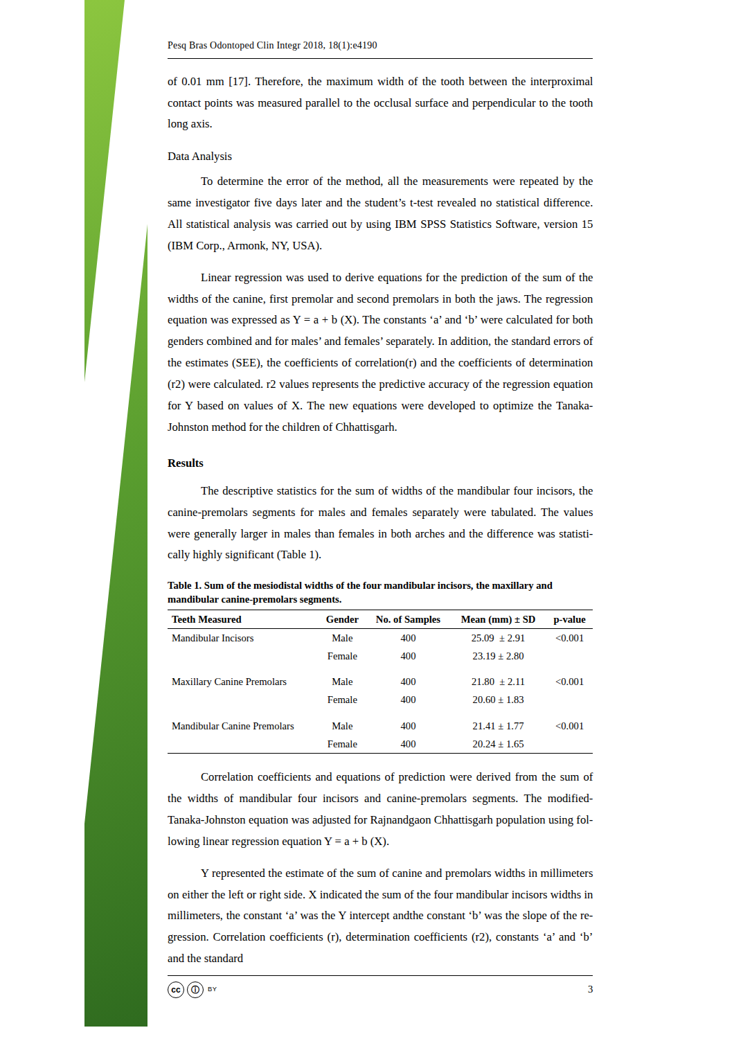Pesq Bras Odontoped Clin Integr 2018, 18(1):e4190
of 0.01 mm [17]. Therefore, the maximum width of the tooth between the interproximal contact points was measured parallel to the occlusal surface and perpendicular to the tooth long axis.
Data Analysis
To determine the error of the method, all the measurements were repeated by the same investigator five days later and the student’s t-test revealed no statistical difference. All statistical analysis was carried out by using IBM SPSS Statistics Software, version 15 (IBM Corp., Armonk, NY, USA).
Linear regression was used to derive equations for the prediction of the sum of the widths of the canine, first premolar and second premolars in both the jaws. The regression equation was expressed as Y = a + b (X). The constants ‘a’ and ‘b’ were calculated for both genders combined and for males’ and females’ separately. In addition, the standard errors of the estimates (SEE), the coefficients of correlation(r) and the coefficients of determination (r2) were calculated. r2 values represents the predictive accuracy of the regression equation for Y based on values of X. The new equations were developed to optimize the Tanaka-Johnston method for the children of Chhattisgarh.
Results
The descriptive statistics for the sum of widths of the mandibular four incisors, the canine-premolars segments for males and females separately were tabulated. The values were generally larger in males than females in both arches and the difference was statistically highly significant (Table 1).
Table 1. Sum of the mesiodistal widths of the four mandibular incisors, the maxillary and mandibular canine-premolars segments.
| Teeth Measured | Gender | No. of Samples | Mean (mm) ± SD | p-value |
| --- | --- | --- | --- | --- |
| Mandibular Incisors | Male | 400 | 25.09 ± 2.91 | <0.001 |
| | Female | 400 | 23.19 ± 2.80 | |
| Maxillary Canine Premolars | Male | 400 | 21.80 ± 2.11 | <0.001 |
| | Female | 400 | 20.60 ± 1.83 | |
| Mandibular Canine Premolars | Male | 400 | 21.41 ± 1.77 | <0.001 |
| | Female | 400 | 20.24 ± 1.65 | |
Correlation coefficients and equations of prediction were derived from the sum of the widths of mandibular four incisors and canine-premolars segments. The modifiedTanaka-Johnston equation was adjusted for Rajnandgaon Chhattisgarh population using following linear regression equation Y = a + b (X).
Y represented the estimate of the sum of canine and premolars widths in millimeters on either the left or right side. X indicated the sum of the four mandibular incisors widths in millimeters, the constant ‘a’ was the Y intercept andthe constant ‘b’ was the slope of the regression. Correlation coefficients (r), determination coefficients (r2), constants ‘a’ and ‘b’ and the standard
cc ⓘ BY 3